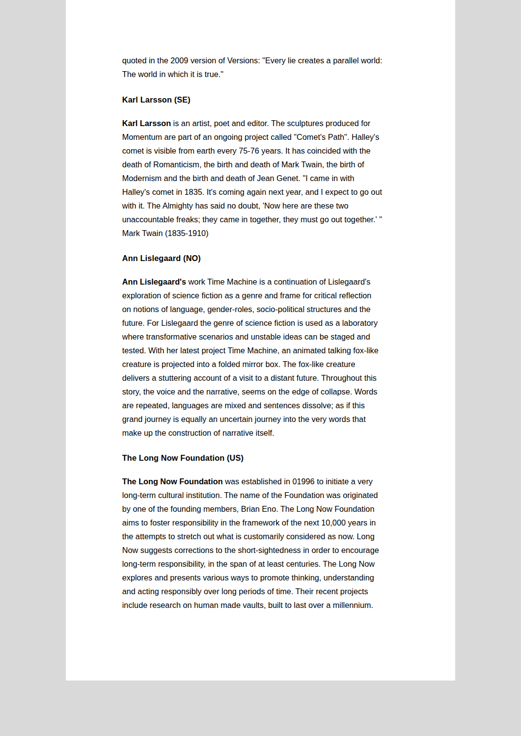quoted in the 2009 version of Versions: "Every lie creates a parallel world: The world in which it is true."
Karl Larsson (SE)
Karl Larsson is an artist, poet and editor. The sculptures produced for Momentum are part of an ongoing project called "Comet's Path". Halley's comet is visible from earth every 75-76 years. It has coincided with the death of Romanticism, the birth and death of Mark Twain, the birth of Modernism and the birth and death of Jean Genet. "I came in with Halley's comet in 1835. It's coming again next year, and I expect to go out with it. The Almighty has said no doubt, 'Now here are these two unaccountable freaks; they came in together, they must go out together.' " Mark Twain (1835-1910)
Ann Lislegaard (NO)
Ann Lislegaard's work Time Machine is a continuation of Lislegaard's exploration of science fiction as a genre and frame for critical reflection on notions of language, gender-roles, socio-political structures and the future. For Lislegaard the genre of science fiction is used as a laboratory where transformative scenarios and unstable ideas can be staged and tested. With her latest project Time Machine, an animated talking fox-like creature is projected into a folded mirror box. The fox-like creature delivers a stuttering account of a visit to a distant future. Throughout this story, the voice and the narrative, seems on the edge of collapse. Words are repeated, languages are mixed and sentences dissolve; as if this grand journey is equally an uncertain journey into the very words that make up the construction of narrative itself.
The Long Now Foundation (US)
The Long Now Foundation was established in 01996 to initiate a very long-term cultural institution. The name of the Foundation was originated by one of the founding members, Brian Eno. The Long Now Foundation aims to foster responsibility in the framework of the next 10,000 years in the attempts to stretch out what is customarily considered as now. Long Now suggests corrections to the short-sightedness in order to encourage long-term responsibility, in the span of at least centuries. The Long Now explores and presents various ways to promote thinking, understanding and acting responsibly over long periods of time. Their recent projects include research on human made vaults, built to last over a millennium.